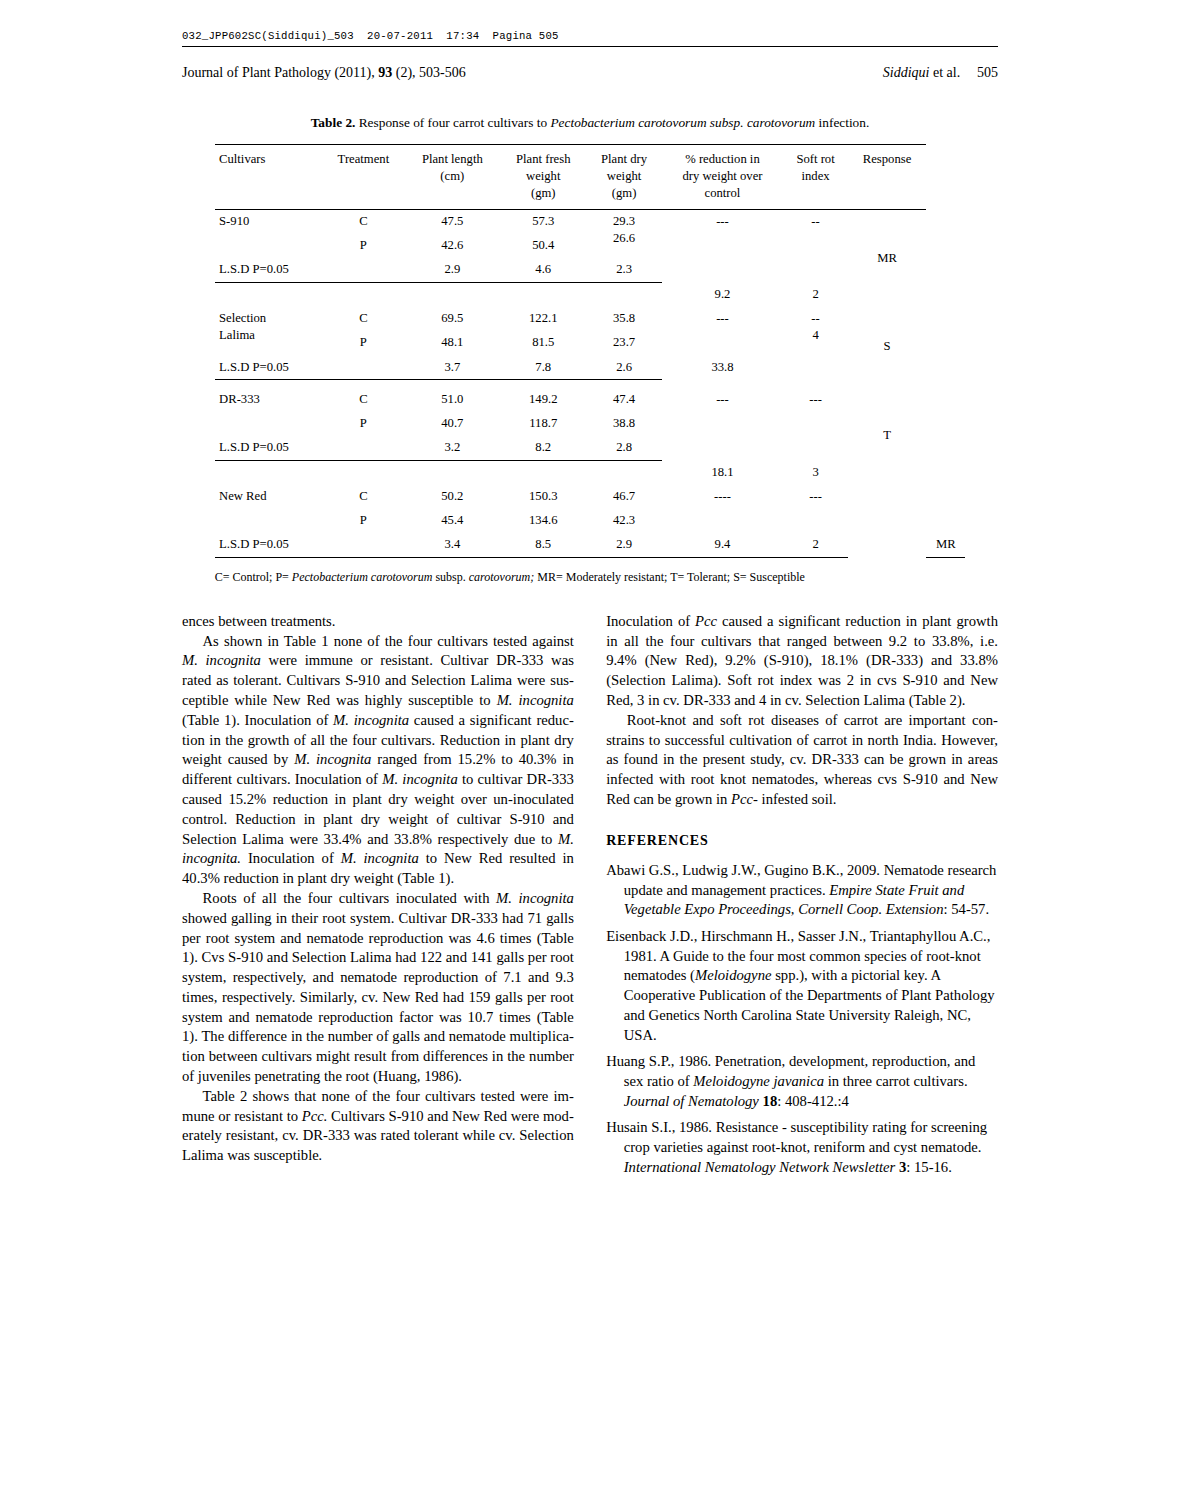032_JPP602SC(Siddiqui)_503 20-07-2011 17:34 Pagina 505
Journal of Plant Pathology (2011), 93 (2), 503-506
Siddiqui et al. 505
Table 2. Response of four carrot cultivars to Pectobacterium carotovorum subsp. carotovorum infection.
| Cultivars | Treatment | Plant length (cm) | Plant fresh weight (gm) | Plant dry weight (gm) | % reduction in dry weight over control | Soft rot index | Response |
| --- | --- | --- | --- | --- | --- | --- | --- |
| S-910 | C | 47.5 | 57.3 | 29.3 26.6 | --- | -- | MR |
| P | 42.6 | 50.4 |
| L.S.D P=0.05 | | 2.9 | 4.6 | 2.3 | | |
| | | | | | 9.2 | 2 |
| Selection Lalima | C | 69.5 | 122.1 | 35.8 | --- | -- 4 | S |
| P | 48.1 | 81.5 | 23.7 | |
| L.S.D P=0.05 | | 3.7 | 7.8 | 2.6 | 33.8 | |
| DR-333 | C | 51.0 | 149.2 | 47.4 | --- | --- | T |
| P | 40.7 | 118.7 | 38.8 | | |
| L.S.D P=0.05 | | 3.2 | 8.2 | 2.8 | | |
| | | | | | 18.1 | 3 |
| New Red | C | 50.2 | 150.3 | 46.7 | ---- | --- | |
| P | 45.4 | 134.6 | 42.3 |
| L.S.D P=0.05 | | 3.4 | 8.5 | 2.9 | 9.4 | 2 | MR |
C= Control; P= Pectobacterium carotovorum subsp. carotovorum; MR= Moderately resistant; T= Tolerant; S= Susceptible
ences between treatments.
As shown in Table 1 none of the four cultivars tested against M. incognita were immune or resistant. Cultivar DR-333 was rated as tolerant. Cultivars S-910 and Selection Lalima were susceptible while New Red was highly susceptible to M. incognita (Table 1). Inoculation of M. incognita caused a significant reduction in the growth of all the four cultivars. Reduction in plant dry weight caused by M. incognita ranged from 15.2% to 40.3% in different cultivars. Inoculation of M. incognita to cultivar DR-333 caused 15.2% reduction in plant dry weight over un-inoculated control. Reduction in plant dry weight of cultivar S-910 and Selection Lalima were 33.4% and 33.8% respectively due to M. incognita. Inoculation of M. incognita to New Red resulted in 40.3% reduction in plant dry weight (Table 1).
Roots of all the four cultivars inoculated with M. incognita showed galling in their root system. Cultivar DR-333 had 71 galls per root system and nematode reproduction was 4.6 times (Table 1). Cvs S-910 and Selection Lalima had 122 and 141 galls per root system, respectively, and nematode reproduction of 7.1 and 9.3 times, respectively. Similarly, cv. New Red had 159 galls per root system and nematode reproduction factor was 10.7 times (Table 1). The difference in the number of galls and nematode multiplication between cultivars might result from differences in the number of juveniles penetrating the root (Huang, 1986).
Table 2 shows that none of the four cultivars tested were immune or resistant to Pcc. Cultivars S-910 and New Red were moderately resistant, cv. DR-333 was rated tolerant while cv. Selection Lalima was susceptible.
Inoculation of Pcc caused a significant reduction in plant growth in all the four cultivars that ranged between 9.2 to 33.8%, i.e. 9.4% (New Red), 9.2% (S-910), 18.1% (DR-333) and 33.8% (Selection Lalima). Soft rot index was 2 in cvs S-910 and New Red, 3 in cv. DR-333 and 4 in cv. Selection Lalima (Table 2).
Root-knot and soft rot diseases of carrot are important constrains to successful cultivation of carrot in north India. However, as found in the present study, cv. DR-333 can be grown in areas infected with root knot nematodes, whereas cvs S-910 and New Red can be grown in Pcc- infested soil.
REFERENCES
Abawi G.S., Ludwig J.W., Gugino B.K., 2009. Nematode research update and management practices. Empire State Fruit and Vegetable Expo Proceedings, Cornell Coop. Extension: 54-57.
Eisenback J.D., Hirschmann H., Sasser J.N., Triantaphyllou A.C., 1981. A Guide to the four most common species of root-knot nematodes (Meloidogyne spp.), with a pictorial key. A Cooperative Publication of the Departments of Plant Pathology and Genetics North Carolina State University Raleigh, NC, USA.
Huang S.P., 1986. Penetration, development, reproduction, and sex ratio of Meloidogyne javanica in three carrot cultivars. Journal of Nematology 18: 408-412.:4
Husain S.I., 1986. Resistance - susceptibility rating for screening crop varieties against root-knot, reniform and cyst nematode. International Nematology Network Newsletter 3: 15-16.